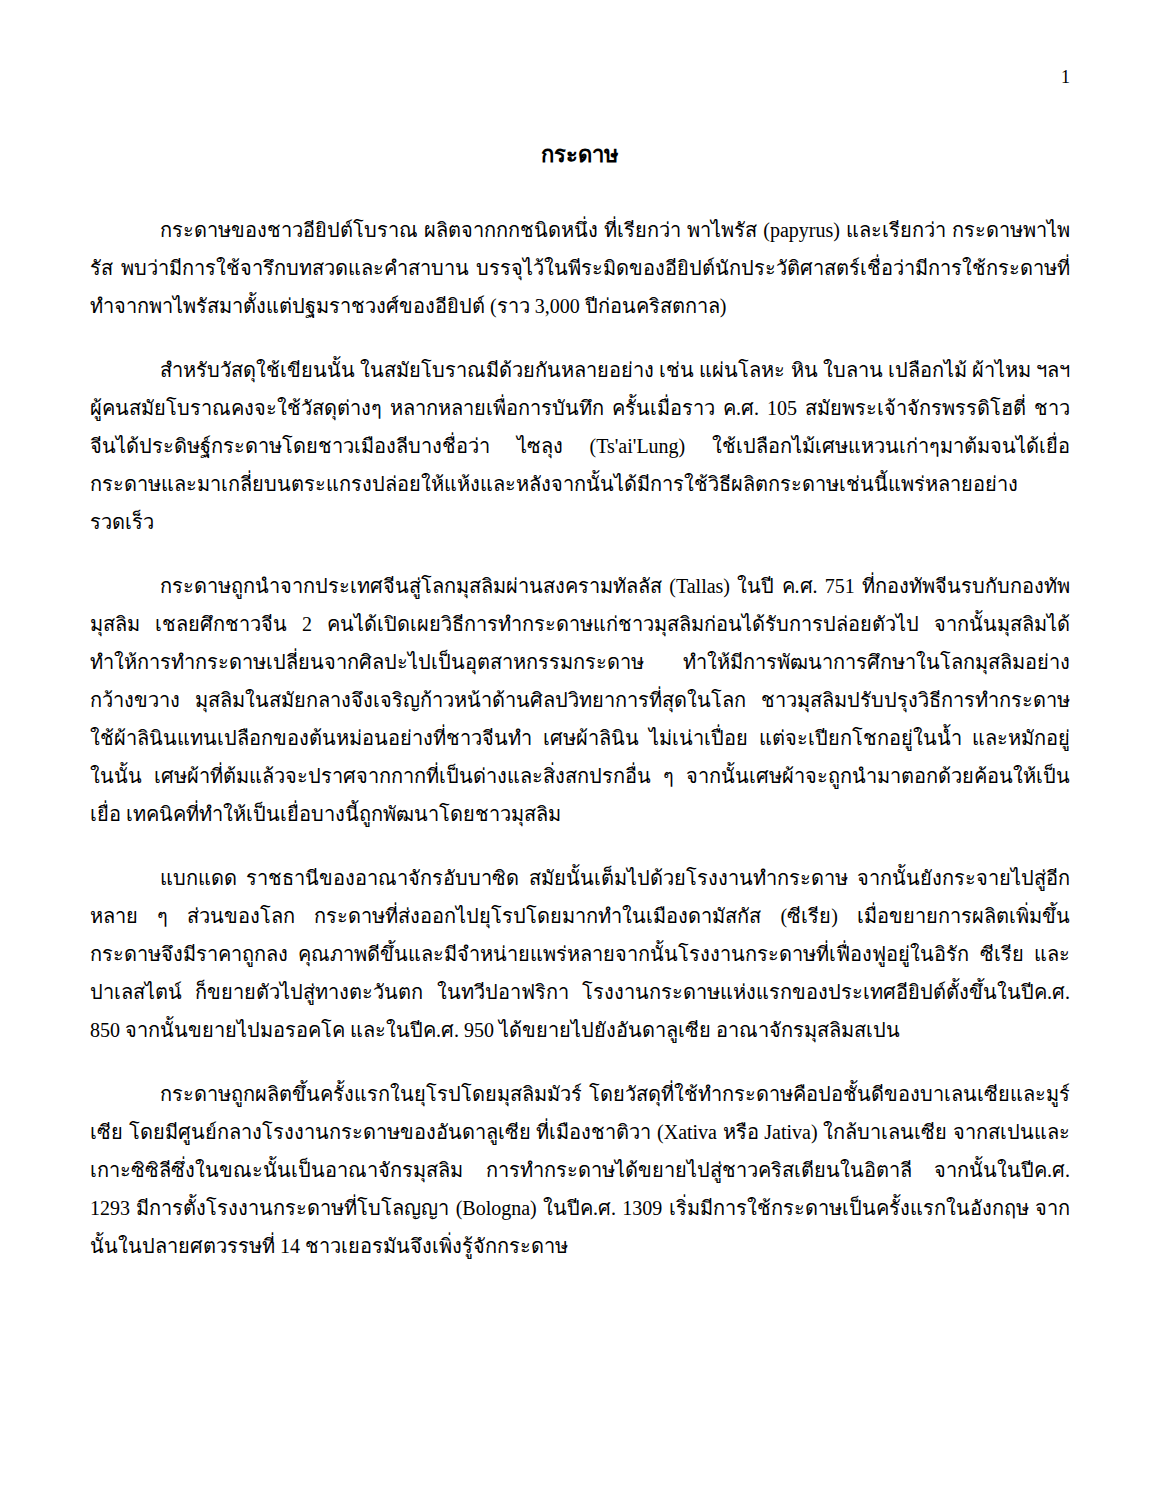1
กระดาษ
กระดาษของชาวอียิปต์โบราณ ผลิตจากกกชนิดหนึ่ง ที่เรียกว่า พาไพรัส (papyrus) และเรียกว่า กระดาษพาไพรัส พบว่ามีการใช้จารึกบทสวดและคำสาบาน บรรจุไว้ในพีระมิดของอียิปต์นักประวัติศาสตร์เชื่อว่ามีการใช้กระดาษที่ทำจากพาไพรัสมาตั้งแต่ปฐมราชวงศ์ของอียิปต์ (ราว 3,000 ปีก่อนคริสตกาล)
สำหรับวัสดุใช้เขียนนั้น ในสมัยโบราณมีด้วยกันหลายอย่าง เช่น แผ่นโลหะ หิน ใบลาน เปลือกไม้ ผ้าไหม ฯลฯ ผู้คนสมัยโบราณคงจะใช้วัสดุต่างๆ หลากหลายเพื่อการบันทึก ครั้นเมื่อราว ค.ศ. 105 สมัยพระเจ้าจักรพรรดิโฮตี่ ชาวจีนได้ประดิษฐ์กระดาษโดยชาวเมืองลีบางชื่อว่า ไซลุง (Ts'ai'Lung) ใช้เปลือกไม้เศษแหวนเก่าๆมาต้มจนได้เยื่อกระดาษและมาเกลี่ยบนตระแกรงปล่อยให้แห้งและหลังจากนั้นได้มีการใช้วิธีผลิตกระดาษเช่นนี้แพร่หลายอย่างรวดเร็ว
กระดาษถูกนำจากประเทศจีนสู่โลกมุสลิมผ่านสงครามทัลลัส (Tallas) ในปี ค.ศ. 751 ที่กองทัพจีนรบกับกองทัพมุสลิม เชลยศึกชาวจีน 2 คนได้เปิดเผยวิธีการทำกระดาษแก่ชาวมุสลิมก่อนได้รับการปล่อยตัวไป จากนั้นมุสลิมได้ทำให้การทำกระดาษเปลี่ยนจากศิลปะไปเป็นอุตสาหกรรมกระดาษ ทำให้มีการพัฒนาการศึกษาในโลกมุสลิมอย่างกว้างขวาง มุสลิมในสมัยกลางจึงเจริญก้าวหน้าด้านศิลปวิทยาการที่สุดในโลก ชาวมุสลิมปรับปรุงวิธีการทำกระดาษใช้ผ้าลินินแทนเปลือกของต้นหม่อนอย่างที่ชาวจีนทำ เศษผ้าลินิน ไม่เน่าเปื่อย แต่จะเปียกโชกอยู่ในน้ำ และหมักอยู่ในนั้น เศษผ้าที่ต้มแล้วจะปราศจากกากที่เป็นด่างและสิ่งสกปรกอื่น ๆ จากนั้นเศษผ้าจะถูกนำมาตอกด้วยค้อนให้เป็นเยื่อ เทคนิคที่ทำให้เป็นเยื่อบางนี้ถูกพัฒนาโดยชาวมุสลิม
แบกแดด ราชธานีของอาณาจักรอับบาซิด สมัยนั้นเต็มไปด้วยโรงงานทำกระดาษ จากนั้นยังกระจายไปสู่อีกหลาย ๆ ส่วนของโลก กระดาษที่ส่งออกไปยุโรปโดยมากทำในเมืองดามัสกัส (ซีเรีย) เมื่อขยายการผลิตเพิ่มขึ้น กระดาษจึงมีราคาถูกลง คุณภาพดีขึ้นและมีจำหน่ายแพร่หลายจากนั้นโรงงานกระดาษที่เฟื่องฟูอยู่ในอิรัก ซีเรีย และปาเลสไตน์ ก็ขยายตัวไปสู่ทางตะวันตก ในทวีปอาฟริกา โรงงานกระดาษแห่งแรกของประเทศอียิปต์ตั้งขึ้นในปีค.ศ. 850 จากนั้นขยายไปมอรอคโค และในปีค.ศ. 950 ได้ขยายไปยังอันดาลูเซีย อาณาจักรมุสลิมสเปน
กระดาษถูกผลิตขึ้นครั้งแรกในยุโรปโดยมุสลิมมัวร์ โดยวัสดุที่ใช้ทำกระดาษคือปอชั้นดีของบาเลนเซียและมูร์เซีย โดยมีศูนย์กลางโรงงานกระดาษของอันดาลูเซีย ที่เมืองชาติวา (Xativa หรือ Jativa) ใกล้บาเลนเซีย จากสเปนและเกาะซิซิลีซึ่งในขณะนั้นเป็นอาณาจักรมุสลิม การทำกระดาษได้ขยายไปสู่ชาวคริสเตียนในอิตาลี จากนั้นในปีค.ศ. 1293 มีการตั้งโรงงานกระดาษที่โบโลญญา (Bologna) ในปีค.ศ. 1309 เริ่มมีการใช้กระดาษเป็นครั้งแรกในอังกฤษ จากนั้นในปลายศตวรรษที่ 14 ชาวเยอรมันจึงเพิ่งรู้จักกระดาษ